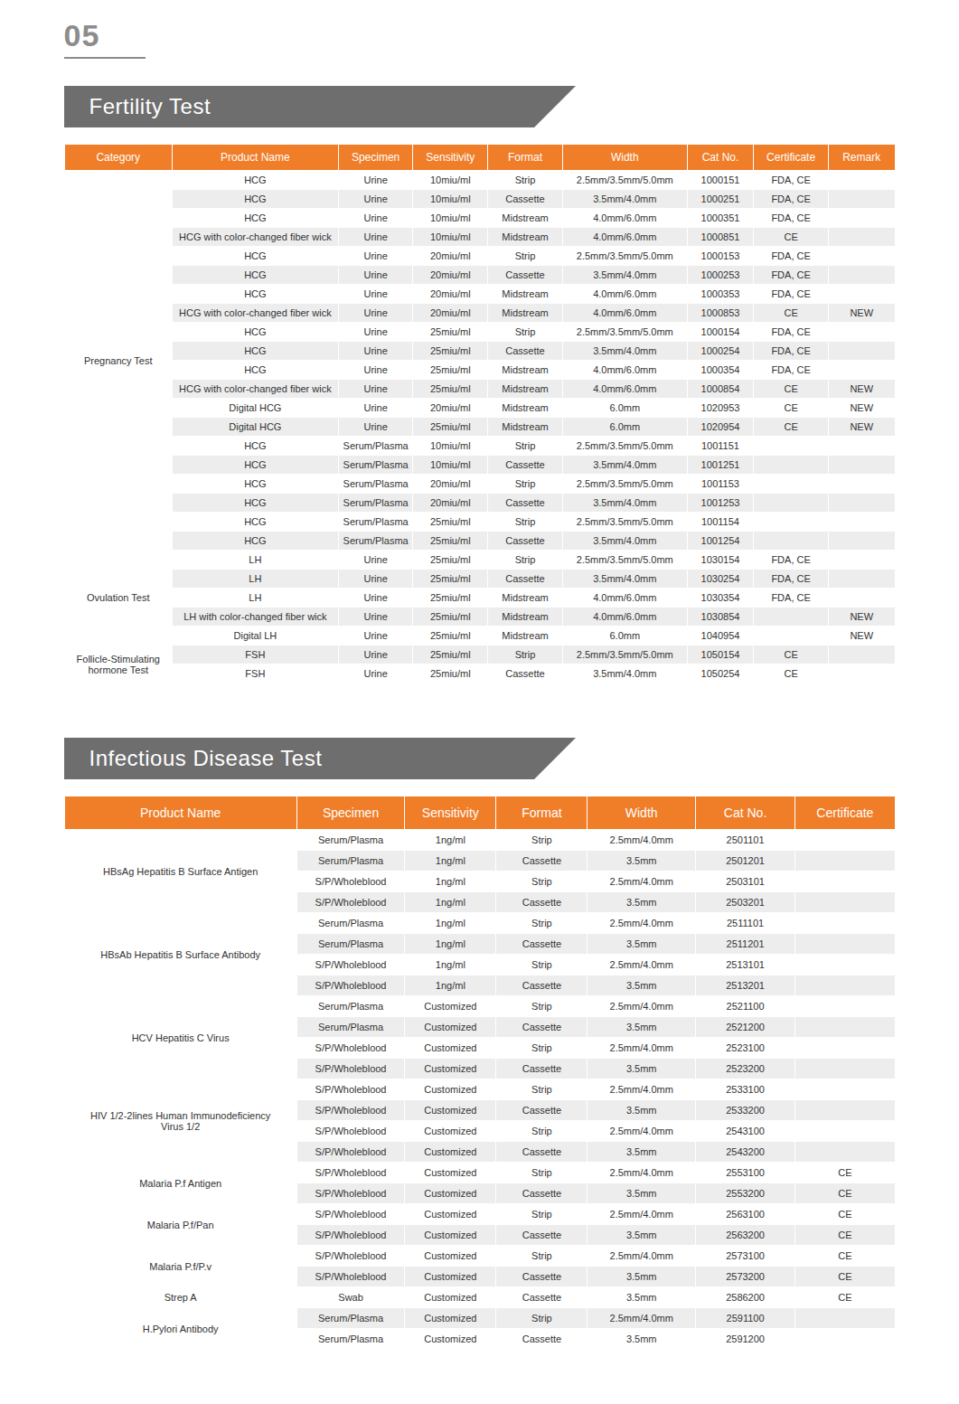05
Fertility Test
| Category | Product Name | Specimen | Sensitivity | Format | Width | Cat No. | Certificate | Remark |
| --- | --- | --- | --- | --- | --- | --- | --- | --- |
| Pregnancy Test | HCG | Urine | 10miu/ml | Strip | 2.5mm/3.5mm/5.0mm | 1000151 | FDA, CE | |
| HCG | Urine | 10miu/ml | Cassette | 3.5mm/4.0mm | 1000251 | FDA, CE | |
| HCG | Urine | 10miu/ml | Midstream | 4.0mm/6.0mm | 1000351 | FDA, CE | |
| HCG with color-changed fiber wick | Urine | 10miu/ml | Midstream | 4.0mm/6.0mm | 1000851 | CE | |
| HCG | Urine | 20miu/ml | Strip | 2.5mm/3.5mm/5.0mm | 1000153 | FDA, CE | |
| HCG | Urine | 20miu/ml | Cassette | 3.5mm/4.0mm | 1000253 | FDA, CE | |
| HCG | Urine | 20miu/ml | Midstream | 4.0mm/6.0mm | 1000353 | FDA, CE | |
| HCG with color-changed fiber wick | Urine | 20miu/ml | Midstream | 4.0mm/6.0mm | 1000853 | CE | NEW |
| HCG | Urine | 25miu/ml | Strip | 2.5mm/3.5mm/5.0mm | 1000154 | FDA, CE | |
| HCG | Urine | 25miu/ml | Cassette | 3.5mm/4.0mm | 1000254 | FDA, CE | |
| HCG | Urine | 25miu/ml | Midstream | 4.0mm/6.0mm | 1000354 | FDA, CE | |
| HCG with color-changed fiber wick | Urine | 25miu/ml | Midstream | 4.0mm/6.0mm | 1000854 | CE | NEW |
| Digital HCG | Urine | 20miu/ml | Midstream | 6.0mm | 1020953 | CE | NEW |
| Digital HCG | Urine | 25miu/ml | Midstream | 6.0mm | 1020954 | CE | NEW |
| HCG | Serum/Plasma | 10miu/ml | Strip | 2.5mm/3.5mm/5.0mm | 1001151 | | |
| HCG | Serum/Plasma | 10miu/ml | Cassette | 3.5mm/4.0mm | 1001251 | | |
| HCG | Serum/Plasma | 20miu/ml | Strip | 2.5mm/3.5mm/5.0mm | 1001153 | | |
| HCG | Serum/Plasma | 20miu/ml | Cassette | 3.5mm/4.0mm | 1001253 | | |
| HCG | Serum/Plasma | 25miu/ml | Strip | 2.5mm/3.5mm/5.0mm | 1001154 | | |
| HCG | Serum/Plasma | 25miu/ml | Cassette | 3.5mm/4.0mm | 1001254 | | |
| Ovulation Test | LH | Urine | 25miu/ml | Strip | 2.5mm/3.5mm/5.0mm | 1030154 | FDA, CE | |
| LH | Urine | 25miu/ml | Cassette | 3.5mm/4.0mm | 1030254 | FDA, CE | |
| LH | Urine | 25miu/ml | Midstream | 4.0mm/6.0mm | 1030354 | FDA, CE | |
| LH with color-changed fiber wick | Urine | 25miu/ml | Midstream | 4.0mm/6.0mm | 1030854 | | NEW |
| Digital LH | Urine | 25miu/ml | Midstream | 6.0mm | 1040954 | | NEW |
| Follicle-Stimulating hormone Test | FSH | Urine | 25miu/ml | Strip | 2.5mm/3.5mm/5.0mm | 1050154 | CE | |
| FSH | Urine | 25miu/ml | Cassette | 3.5mm/4.0mm | 1050254 | CE | |
Infectious Disease Test
| Product Name | Specimen | Sensitivity | Format | Width | Cat No. | Certificate |
| --- | --- | --- | --- | --- | --- | --- |
| HBsAg Hepatitis B Surface Antigen | Serum/Plasma | 1ng/ml | Strip | 2.5mm/4.0mm | 2501101 | |
| Serum/Plasma | 1ng/ml | Cassette | 3.5mm | 2501201 | |
| S/P/Wholeblood | 1ng/ml | Strip | 2.5mm/4.0mm | 2503101 | |
| S/P/Wholeblood | 1ng/ml | Cassette | 3.5mm | 2503201 | |
| HBsAb Hepatitis B Surface Antibody | Serum/Plasma | 1ng/ml | Strip | 2.5mm/4.0mm | 2511101 | |
| Serum/Plasma | 1ng/ml | Cassette | 3.5mm | 2511201 | |
| S/P/Wholeblood | 1ng/ml | Strip | 2.5mm/4.0mm | 2513101 | |
| S/P/Wholeblood | 1ng/ml | Cassette | 3.5mm | 2513201 | |
| HCV Hepatitis C Virus | Serum/Plasma | Customized | Strip | 2.5mm/4.0mm | 2521100 | |
| Serum/Plasma | Customized | Cassette | 3.5mm | 2521200 | |
| S/P/Wholeblood | Customized | Strip | 2.5mm/4.0mm | 2523100 | |
| S/P/Wholeblood | Customized | Cassette | 3.5mm | 2523200 | |
| HIV 1/2-2lines Human Immunodeficiency Virus 1/2 | S/P/Wholeblood | Customized | Strip | 2.5mm/4.0mm | 2533100 | |
| S/P/Wholeblood | Customized | Cassette | 3.5mm | 2533200 | |
| S/P/Wholeblood | Customized | Strip | 2.5mm/4.0mm | 2543100 | |
| S/P/Wholeblood | Customized | Cassette | 3.5mm | 2543200 | |
| Malaria P.f Antigen | S/P/Wholeblood | Customized | Strip | 2.5mm/4.0mm | 2553100 | CE |
| S/P/Wholeblood | Customized | Cassette | 3.5mm | 2553200 | CE |
| Malaria P.f/Pan | S/P/Wholeblood | Customized | Strip | 2.5mm/4.0mm | 2563100 | CE |
| S/P/Wholeblood | Customized | Cassette | 3.5mm | 2563200 | CE |
| Malaria P.f/P.v | S/P/Wholeblood | Customized | Strip | 2.5mm/4.0mm | 2573100 | CE |
| S/P/Wholeblood | Customized | Cassette | 3.5mm | 2573200 | CE |
| Strep A | Swab | Customized | Cassette | 3.5mm | 2586200 | CE |
| H.Pylori Antibody | Serum/Plasma | Customized | Strip | 2.5mm/4.0mm | 2591100 | |
| Serum/Plasma | Customized | Cassette | 3.5mm | 2591200 | |